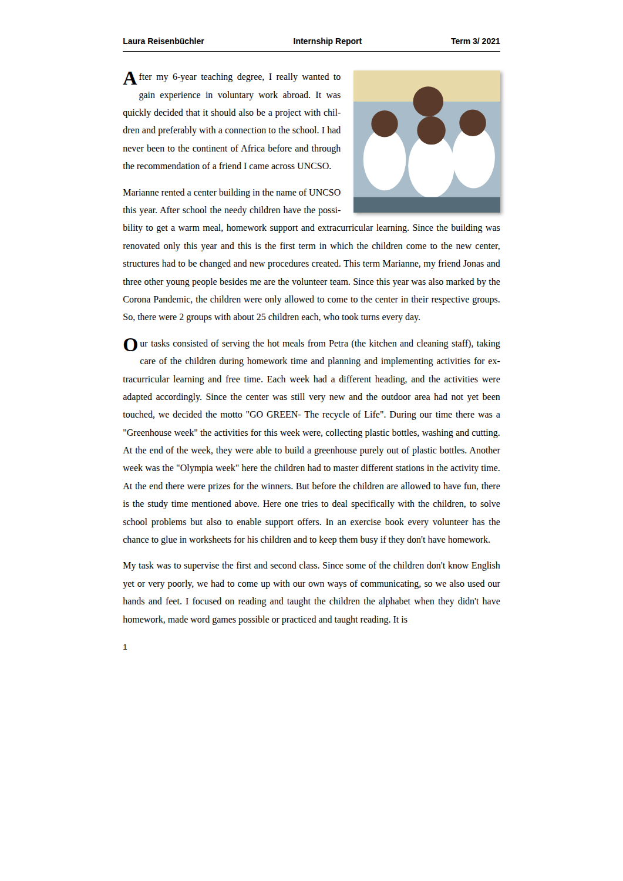Laura Reisenbüchler Internship Report Term 3/ 2021
After my 6-year teaching degree, I really wanted to gain experience in voluntary work abroad. It was quickly decided that it should also be a project with children and preferably with a connection to the school. I had never been to the continent of Africa before and through the recommendation of a friend I came across UNCSO.
Marianne rented a center building in the name of UNCSO this year. After school the needy children have the possibility to get a warm meal, homework support and extracurricular learning. Since the building was renovated only this year and this is the first term in which the children come to the new center, structures had to be changed and new procedures created. This term Marianne, my friend Jonas and three other young people besides me are the volunteer team. Since this year was also marked by the Corona Pandemic, the children were only allowed to come to the center in their respective groups. So, there were 2 groups with about 25 children each, who took turns every day.
Our tasks consisted of serving the hot meals from Petra (the kitchen and cleaning staff), taking care of the children during homework time and planning and implementing activities for extracurricular learning and free time. Each week had a different heading, and the activities were adapted accordingly. Since the center was still very new and the outdoor area had not yet been touched, we decided the motto "GO GREEN- The recycle of Life". During our time there was a "Greenhouse week" the activities for this week were, collecting plastic bottles, washing and cutting. At the end of the week, they were able to build a greenhouse purely out of plastic bottles. Another week was the "Olympia week" here the children had to master different stations in the activity time. At the end there were prizes for the winners. But before the children are allowed to have fun, there is the study time mentioned above. Here one tries to deal specifically with the children, to solve school problems but also to enable support offers. In an exercise book every volunteer has the chance to glue in worksheets for his children and to keep them busy if they don't have homework.
My task was to supervise the first and second class. Since some of the children don't know English yet or very poorly, we had to come up with our own ways of communicating, so we also used our hands and feet. I focused on reading and taught the children the alphabet when they didn't have homework, made word games possible or practiced and taught reading. It is
1